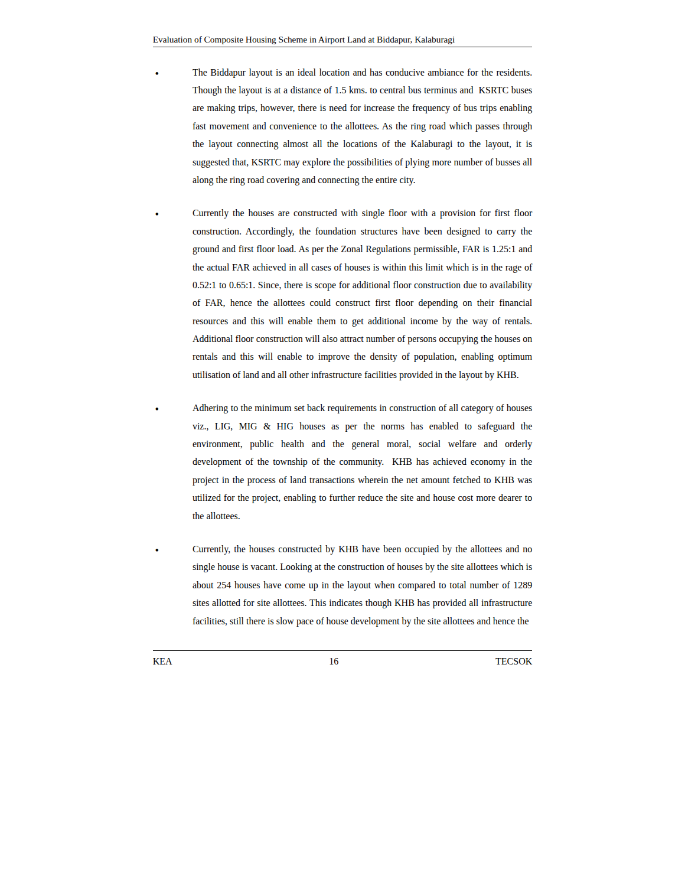Evaluation of Composite Housing Scheme in Airport Land at Biddapur, Kalaburagi
The Biddapur layout is an ideal location and has conducive ambiance for the residents. Though the layout is at a distance of 1.5 kms. to central bus terminus and KSRTC buses are making trips, however, there is need for increase the frequency of bus trips enabling fast movement and convenience to the allottees. As the ring road which passes through the layout connecting almost all the locations of the Kalaburagi to the layout, it is suggested that, KSRTC may explore the possibilities of plying more number of busses all along the ring road covering and connecting the entire city.
Currently the houses are constructed with single floor with a provision for first floor construction. Accordingly, the foundation structures have been designed to carry the ground and first floor load. As per the Zonal Regulations permissible, FAR is 1.25:1 and the actual FAR achieved in all cases of houses is within this limit which is in the rage of 0.52:1 to 0.65:1. Since, there is scope for additional floor construction due to availability of FAR, hence the allottees could construct first floor depending on their financial resources and this will enable them to get additional income by the way of rentals. Additional floor construction will also attract number of persons occupying the houses on rentals and this will enable to improve the density of population, enabling optimum utilisation of land and all other infrastructure facilities provided in the layout by KHB.
Adhering to the minimum set back requirements in construction of all category of houses viz., LIG, MIG & HIG houses as per the norms has enabled to safeguard the environment, public health and the general moral, social welfare and orderly development of the township of the community. KHB has achieved economy in the project in the process of land transactions wherein the net amount fetched to KHB was utilized for the project, enabling to further reduce the site and house cost more dearer to the allottees.
Currently, the houses constructed by KHB have been occupied by the allottees and no single house is vacant. Looking at the construction of houses by the site allottees which is about 254 houses have come up in the layout when compared to total number of 1289 sites allotted for site allottees. This indicates though KHB has provided all infrastructure facilities, still there is slow pace of house development by the site allottees and hence the
KEA 16 TECSOK